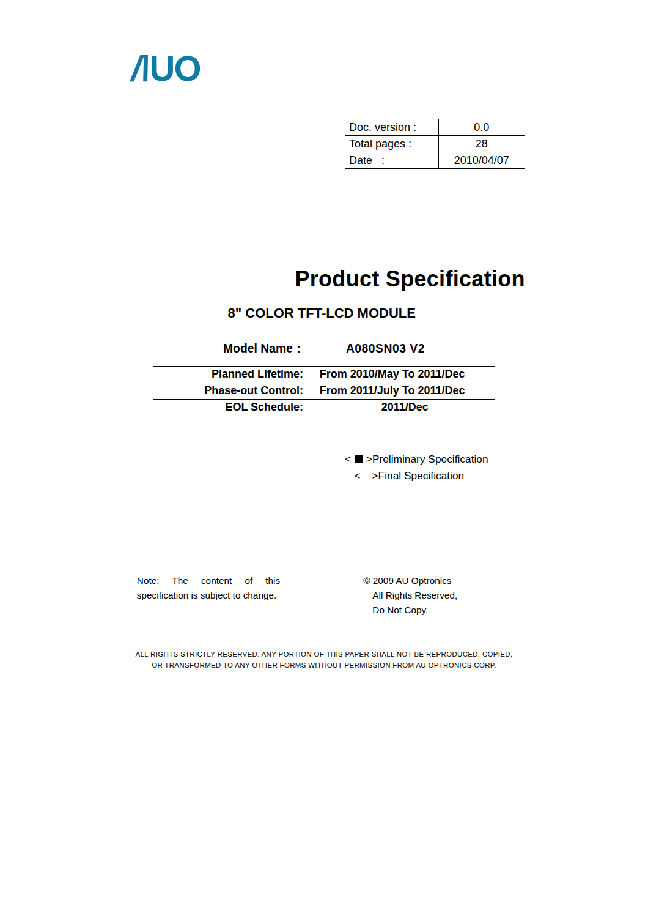/\UO
| Doc. version : | 0.0 |
| Total pages : | 28 |
| Date : | 2010/04/07 |
Product Specification
8" COLOR TFT-LCD MODULE
Model Name： A080SN03 V2
| Planned Lifetime: | From 2010/May To 2011/Dec |
| Phase-out Control: | From 2011/July To 2011/Dec |
| EOL Schedule: | 2011/Dec |
< >Preliminary Specification
< >Final Specification
Note: The content of this specification is subject to change.
© 2009 AU Optronics
All Rights Reserved,
Do Not Copy.
ALL RIGHTS STRICTLY RESERVED. ANY PORTION OF THIS PAPER SHALL NOT BE REPRODUCED, COPIED,
OR TRANSFORMED TO ANY OTHER FORMS WITHOUT PERMISSION FROM AU OPTRONICS CORP.